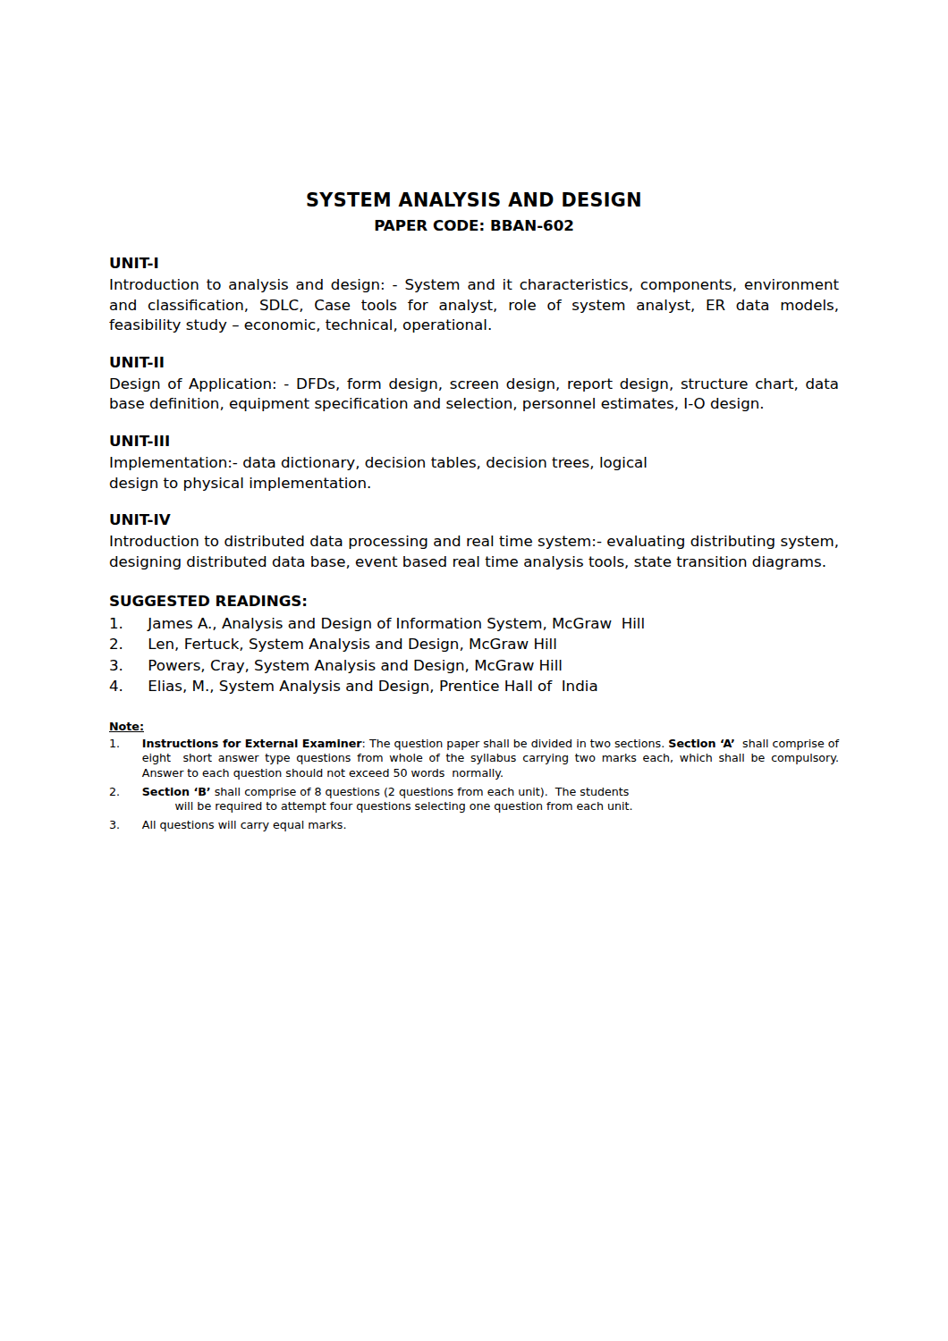SYSTEM ANALYSIS AND DESIGN
PAPER CODE: BBAN-602
UNIT-I
Introduction to analysis and design: - System and it characteristics, components, environment and classification, SDLC, Case tools for analyst, role of system analyst, ER data models, feasibility study – economic, technical, operational.
UNIT-II
Design of Application: - DFDs, form design, screen design, report design, structure chart, data base definition, equipment specification and selection, personnel estimates, I-O design.
UNIT-III
Implementation:- data dictionary, decision tables, decision trees, logical
design to physical implementation.
UNIT-IV
Introduction to distributed data processing and real time system:- evaluating distributing system, designing distributed data base, event based real time analysis tools, state transition diagrams.
SUGGESTED READINGS:
1. James A., Analysis and Design of Information System, McGraw Hill
2. Len, Fertuck, System Analysis and Design, McGraw Hill
3. Powers, Cray, System Analysis and Design, McGraw Hill
4. Elias, M., System Analysis and Design, Prentice Hall of India
Note:
1. Instructions for External Examiner: The question paper shall be divided in two sections. Section ‘A’ shall comprise of eight short answer type questions from whole of the syllabus carrying two marks each, which shall be compulsory. Answer to each question should not exceed 50 words normally.
2. Section ‘B’ shall comprise of 8 questions (2 questions from each unit). The studentswill be required to attempt four questions selecting one question from each unit.
3. All questions will carry equal marks.